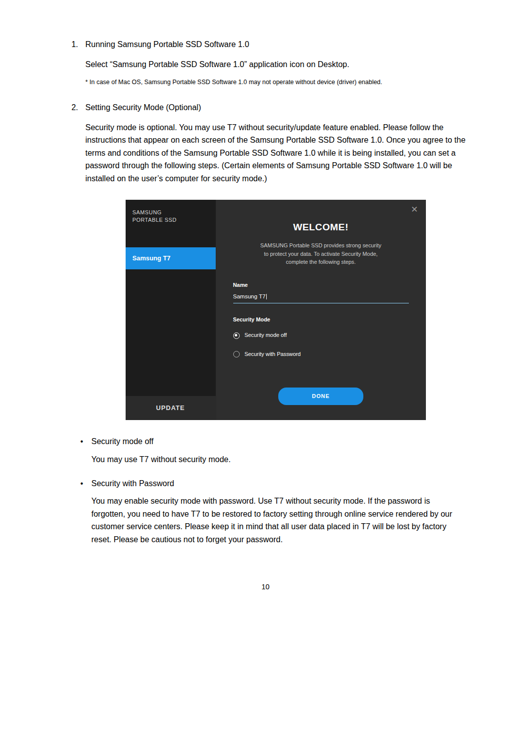Running Samsung Portable SSD Software 1.0
Select “Samsung Portable SSD Software 1.0” application icon on Desktop.
* In case of Mac OS, Samsung Portable SSD Software 1.0 may not operate without device (driver) enabled.
Setting Security Mode (Optional)
Security mode is optional. You may use T7 without security/update feature enabled. Please follow the instructions that appear on each screen of the Samsung Portable SSD Software 1.0. Once you agree to the terms and conditions of the Samsung Portable SSD Software 1.0 while it is being installed, you can set a password through the following steps. (Certain elements of Samsung Portable SSD Software 1.0 will be installed on the user’s computer for security mode.)
✕
SAMSUNG
PORTABLE SSD
Samsung T7
UPDATE
WELCOME!
SAMSUNG Portable SSD provides strong security
to protect your data. To activate Security Mode,
complete the following steps.
Name
Samsung T7
Security Mode
Security mode off
Security with Password
DONE
Security mode off
You may use T7 without security mode.
Security with Password
You may enable security mode with password. Use T7 without security mode. If the password is forgotten, you need to have T7 to be restored to factory setting through online service rendered by our customer service centers. Please keep it in mind that all user data placed in T7 will be lost by factory reset. Please be cautious not to forget your password.
10